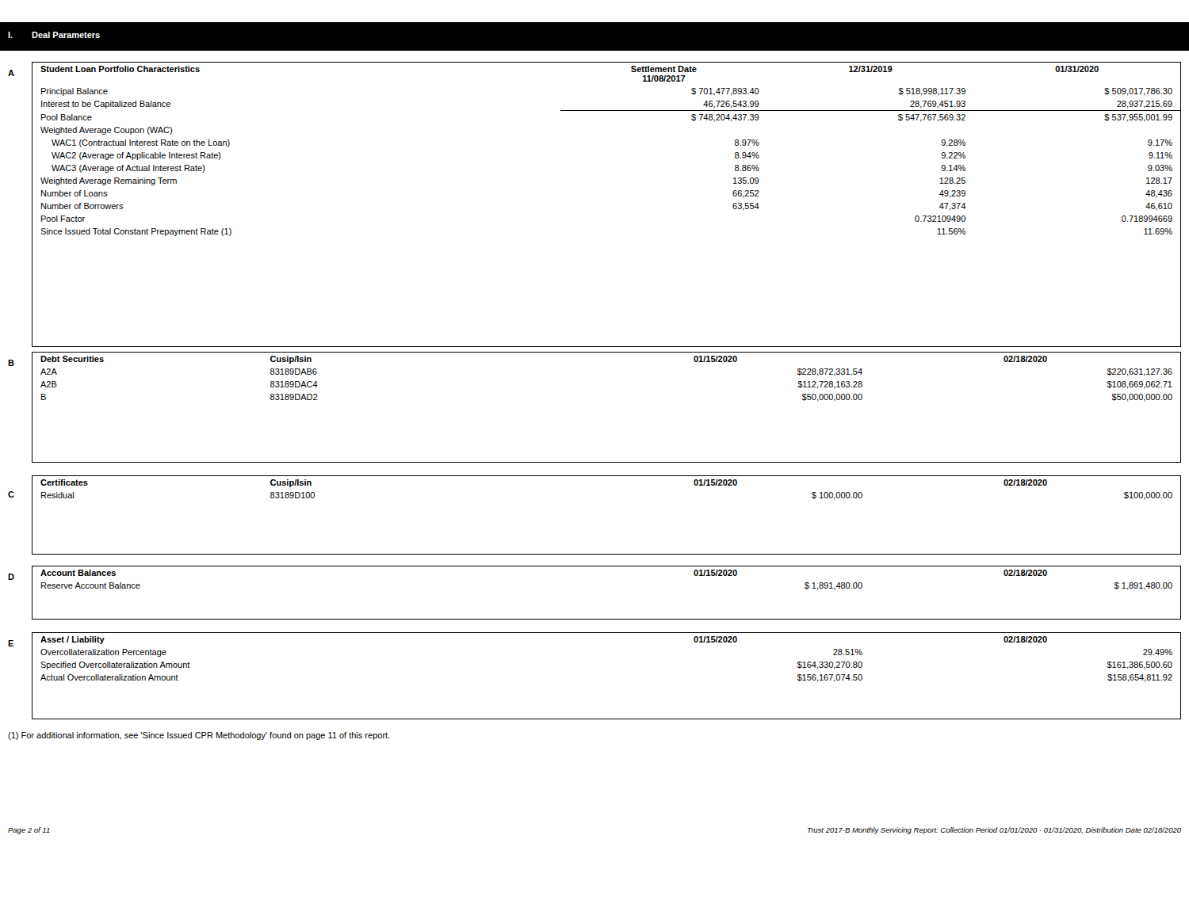I.
Deal Parameters
A
| Student Loan Portfolio Characteristics | Settlement Date 11/08/2017 | 12/31/2019 | 01/31/2020 |
| Principal Balance | $ 701,477,893.40 | $ 518,998,117.39 | $ 509,017,786.30 |
| Interest to be Capitalized Balance | 46,726,543.99 | 28,769,451.93 | 28,937,215.69 |
| Pool Balance | $ 748,204,437.39 | $ 547,767,569.32 | $ 537,955,001.99 |
| Weighted Average Coupon (WAC) | | | |
| WAC1 (Contractual Interest Rate on the Loan) | 8.97% | 9.28% | 9.17% |
| WAC2 (Average of Applicable Interest Rate) | 8.94% | 9.22% | 9.11% |
| WAC3 (Average of Actual Interest Rate) | 8.86% | 9.14% | 9.03% |
| Weighted Average Remaining Term | 135.09 | 128.25 | 128.17 |
| Number of Loans | 66,252 | 49,239 | 48,436 |
| Number of Borrowers | 63,554 | 47,374 | 46,610 |
| Pool Factor | | 0.732109490 | 0.718994669 |
| Since Issued Total Constant Prepayment Rate (1) | | 11.56% | 11.69% |
B
| Debt Securities | Cusip/Isin | 01/15/2020 | 02/18/2020 |
| A2A | 83189DAB6 | $228,872,331.54 | $220,631,127.36 |
| A2B | 83189DAC4 | $112,728,163.28 | $108,669,062.71 |
| B | 83189DAD2 | $50,000,000.00 | $50,000,000.00 |
C
| Certificates | Cusip/Isin | 01/15/2020 | 02/18/2020 |
| Residual | 83189D100 | $ 100,000.00 | $100,000.00 |
D
| Account Balances | 01/15/2020 | 02/18/2020 |
| Reserve Account Balance | $ 1,891,480.00 | $ 1,891,480.00 |
E
| Asset / Liability | 01/15/2020 | 02/18/2020 |
| Overcollateralization Percentage | 28.51% | 29.49% |
| Specified Overcollateralization Amount | $164,330,270.80 | $161,386,500.60 |
| Actual Overcollateralization Amount | $156,167,074.50 | $158,654,811.92 |
(1) For additional information, see 'Since Issued CPR Methodology' found on page 11 of this report.
Page 2 of 11 Trust 2017-B Monthly Servicing Report: Collection Period 01/01/2020 - 01/31/2020, Distribution Date 02/18/2020